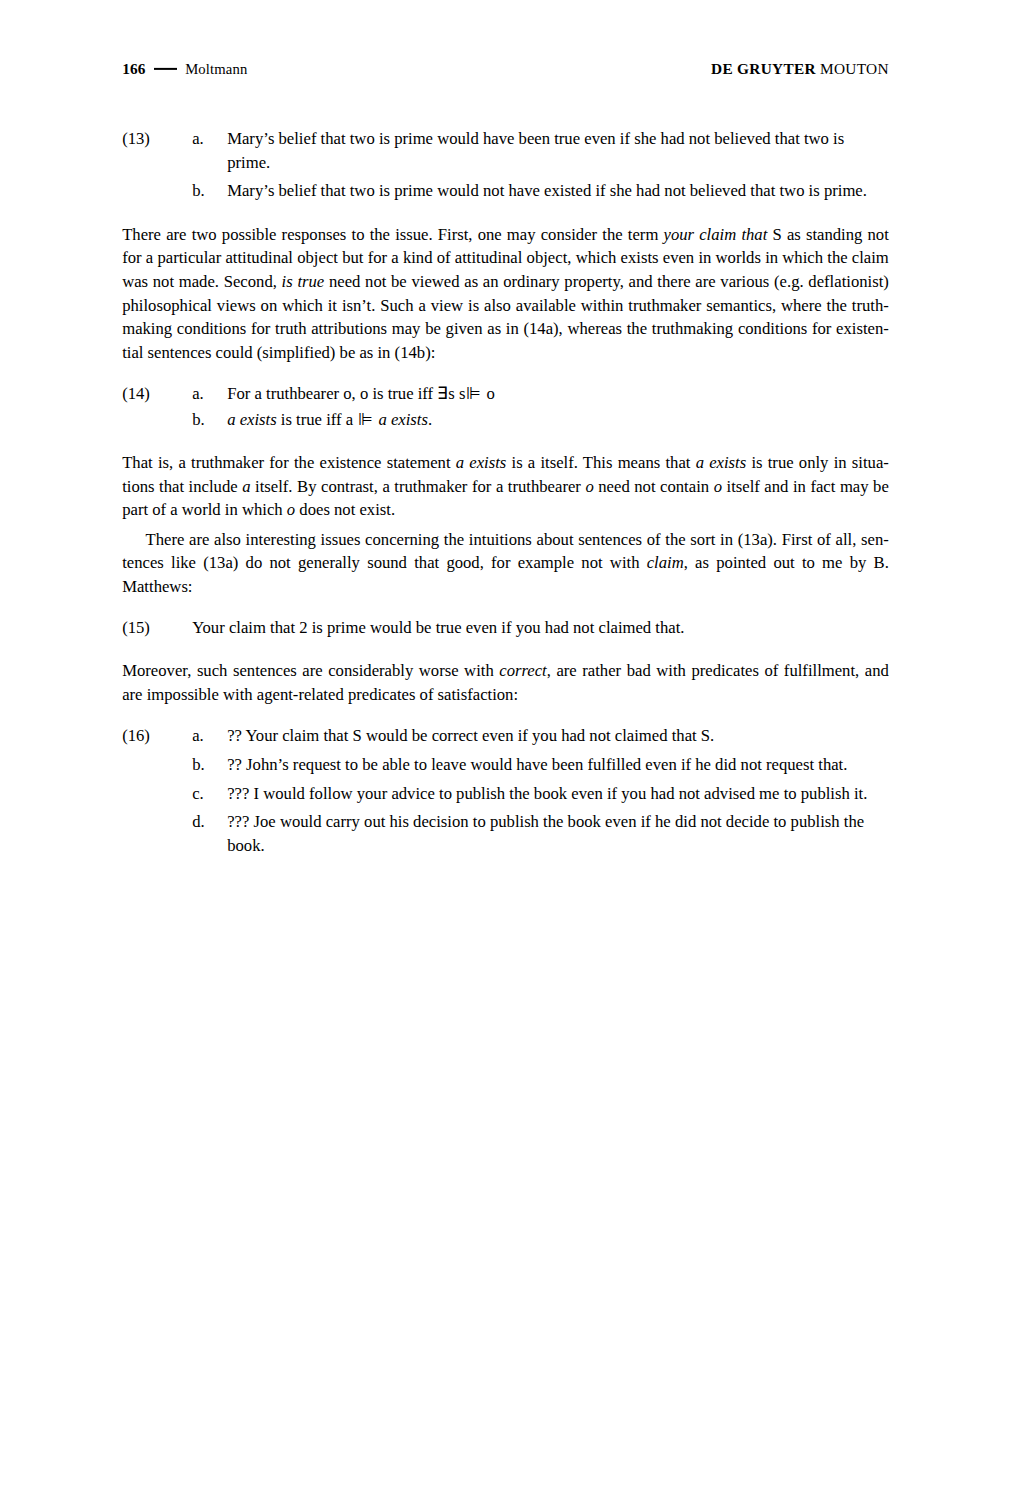166 Moltmann
DE GRUYTER MOUTON
| (13) | a. | Mary’s belief that two is prime would have been true even if she had not believed that two is prime. |
| | b. | Mary’s belief that two is prime would not have existed if she had not believed that two is prime. |
There are two possible responses to the issue. First, one may consider the term your claim that S as standing not for a particular attitudinal object but for a kind of attitudinal object, which exists even in worlds in which the claim was not made. Second, is true need not be viewed as an ordinary property, and there are various (e.g. deflationist) philosophical views on which it isn’t. Such a view is also available within truthmaker semantics, where the truthmaking conditions for truth attributions may be given as in (14a), whereas the truthmaking conditions for existential sentences could (simplified) be as in (14b):
| (14) | a. | For a truthbearer o, o is true iff ∃s s ⊫ o |
| | b. | a exists is true iff a ⊫ a exists . |
That is, a truthmaker for the existence statement a exists is a itself. This means that a exists is true only in situations that include a itself. By contrast, a truthmaker for a truthbearer o need not contain o itself and in fact may be part of a world in which o does not exist.
There are also interesting issues concerning the intuitions about sentences of the sort in (13a). First of all, sentences like (13a) do not generally sound that good, for example not with claim, as pointed out to me by B. Matthews:
| (15) | Your claim that 2 is prime would be true even if you had not claimed that. |
Moreover, such sentences are considerably worse with correct, are rather bad with predicates of fulfillment, and are impossible with agent-related predicates of satisfaction:
| (16) | a. | ?? Your claim that S would be correct even if you had not claimed that S. |
| | b. | ?? John’s request to be able to leave would have been fulfilled even if he did not request that. |
| | c. | ??? I would follow your advice to publish the book even if you had not advised me to publish it. |
| | d. | ??? Joe would carry out his decision to publish the book even if he did not decide to publish the book. |